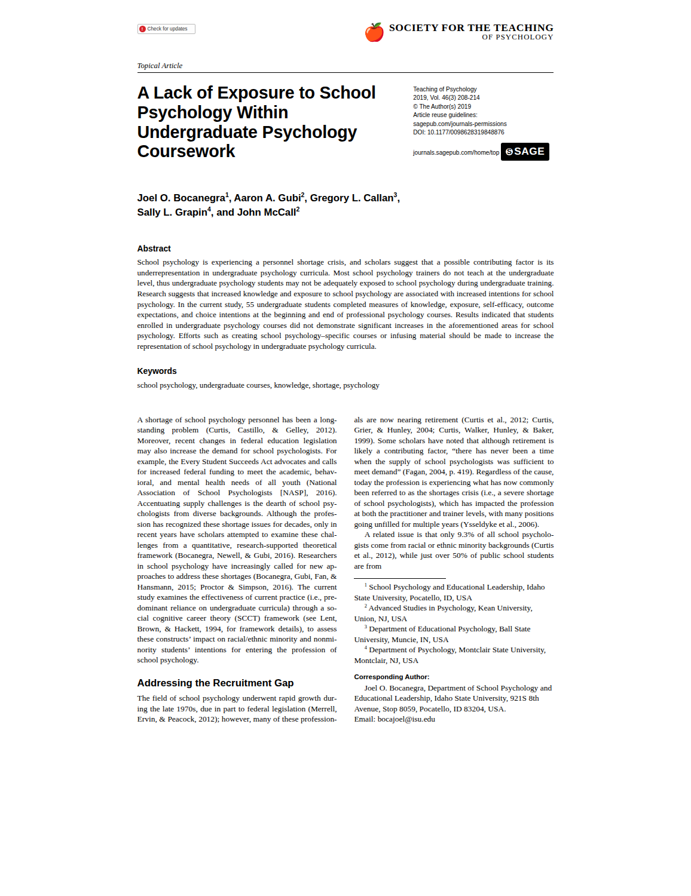! Check for updates
🍎
SOCIETY FOR THE TEACHING
OF PSYCHOLOGY
Topical Article
A Lack of Exposure to School Psychology Within Undergraduate Psychology Coursework
Teaching of Psychology
2019, Vol. 46(3) 208-214
© The Author(s) 2019
Article reuse guidelines:
sagepub.com/journals-permissions
DOI: 10.1177/0098628319848876
journals.sagepub.com/home/top
SSAGE
Joel O. Bocanegra1, Aaron A. Gubi2, Gregory L. Callan3,
Sally L. Grapin4, and John McCall2
Abstract
School psychology is experiencing a personnel shortage crisis, and scholars suggest that a possible contributing factor is its underrepresentation in undergraduate psychology curricula. Most school psychology trainers do not teach at the undergraduate level, thus undergraduate psychology students may not be adequately exposed to school psychology during undergraduate training. Research suggests that increased knowledge and exposure to school psychology are associated with increased intentions for school psychology. In the current study, 55 undergraduate students completed measures of knowledge, exposure, self-efficacy, outcome expectations, and choice intentions at the beginning and end of professional psychology courses. Results indicated that students enrolled in undergraduate psychology courses did not demonstrate significant increases in the aforementioned areas for school psychology. Efforts such as creating school psychology–specific courses or infusing material should be made to increase the representation of school psychology in undergraduate psychology curricula.
Keywords
school psychology, undergraduate courses, knowledge, shortage, psychology
A shortage of school psychology personnel has been a long-standing problem (Curtis, Castillo, & Gelley, 2012). Moreover, recent changes in federal education legislation may also increase the demand for school psychologists. For example, the Every Student Succeeds Act advocates and calls for increased federal funding to meet the academic, behavioral, and mental health needs of all youth (National Association of School Psychologists [NASP], 2016). Accentuating supply challenges is the dearth of school psychologists from diverse backgrounds. Although the profession has recognized these shortage issues for decades, only in recent years have scholars attempted to examine these challenges from a quantitative, research-supported theoretical framework (Bocanegra, Newell, & Gubi, 2016). Researchers in school psychology have increasingly called for new approaches to address these shortages (Bocanegra, Gubi, Fan, & Hansmann, 2015; Proctor & Simpson, 2016). The current study examines the effectiveness of current practice (i.e., predominant reliance on undergraduate curricula) through a social cognitive career theory (SCCT) framework (see Lent, Brown, & Hackett, 1994, for framework details), to assess these constructs’ impact on racial/ethnic minority and nonminority students’ intentions for entering the profession of school psychology.
Addressing the Recruitment Gap
The field of school psychology underwent rapid growth during the late 1970s, due in part to federal legislation (Merrell, Ervin, & Peacock, 2012); however, many of these professionals are now nearing retirement (Curtis et al., 2012; Curtis, Grier, & Hunley, 2004; Curtis, Walker, Hunley, & Baker, 1999). Some scholars have noted that although retirement is likely a contributing factor, “there has never been a time when the supply of school psychologists was sufficient to meet demand” (Fagan, 2004, p. 419). Regardless of the cause, today the profession is experiencing what has now commonly been referred to as the shortages crisis (i.e., a severe shortage of school psychologists), which has impacted the profession at both the practitioner and trainer levels, with many positions going unfilled for multiple years (Ysseldyke et al., 2006).
A related issue is that only 9.3% of all school psychologists come from racial or ethnic minority backgrounds (Curtis et al., 2012), while just over 50% of public school students are from
1 School Psychology and Educational Leadership, Idaho State University, Pocatello, ID, USA
2 Advanced Studies in Psychology, Kean University, Union, NJ, USA
3 Department of Educational Psychology, Ball State University, Muncie, IN, USA
4 Department of Psychology, Montclair State University, Montclair, NJ, USA
Corresponding Author:
Joel O. Bocanegra, Department of School Psychology and Educational Leadership, Idaho State University, 921S 8th Avenue, Stop 8059, Pocatello, ID 83204, USA.
Email: bocajoel@isu.edu